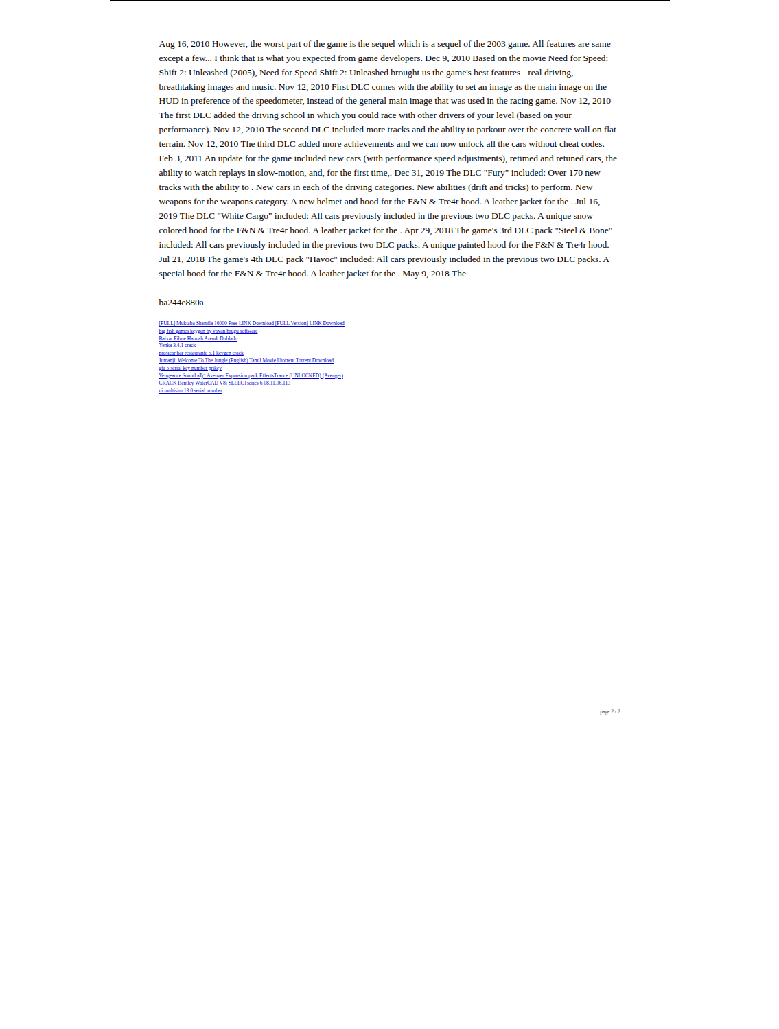Aug 16, 2010 However, the worst part of the game is the sequel which is a sequel of the 2003 game. All features are same except a few... I think that is what you expected from game developers. Dec 9, 2010 Based on the movie Need for Speed: Shift 2: Unleashed (2005), Need for Speed Shift 2: Unleashed brought us the game's best features - real driving, breathtaking images and music. Nov 12, 2010 First DLC comes with the ability to set an image as the main image on the HUD in preference of the speedometer, instead of the general main image that was used in the racing game. Nov 12, 2010 The first DLC added the driving school in which you could race with other drivers of your level (based on your performance). Nov 12, 2010 The second DLC included more tracks and the ability to parkour over the concrete wall on flat terrain. Nov 12, 2010 The third DLC added more achievements and we can now unlock all the cars without cheat codes. Feb 3, 2011 An update for the game included new cars (with performance speed adjustments), retimed and retuned cars, the ability to watch replays in slow-motion, and, for the first time,. Dec 31, 2019 The DLC "Fury" included: Over 170 new tracks with the ability to . New cars in each of the driving categories. New abilities (drift and tricks) to perform. New weapons for the weapons category. A new helmet and hood for the F&N & Tre4r hood. A leather jacket for the . Jul 16, 2019 The DLC "White Cargo" included: All cars previously included in the previous two DLC packs. A unique snow colored hood for the F&N & Tre4r hood. A leather jacket for the . Apr 29, 2018 The game's 3rd DLC pack "Steel & Bone" included: All cars previously included in the previous two DLC packs. A unique painted hood for the F&N & Tre4r hood. Jul 21, 2018 The game's 4th DLC pack "Havoc" included: All cars previously included in the previous two DLC packs. A special hood for the F&N & Tre4r hood. A leather jacket for the . May 9, 2018 The
ba244e880a
[FULL] Muktaba Shamila 16000 Free LINK Download [FULL Version] LINK Download
big fish games keygen by vovan brugu software
Baixar Filme Hannah Arendt Dublado
Yenka 3.4.1 crack
prosicar bar restaurante 5.1 keygen crack
Jumanji: Welcome To The Jungle (English) Tamil Movie Utorrent Torrent Download
gta 5 serial key number prikey
Vengeance Sound вЂ“ Avenger Expansion pack EffectsTrance (UNLOCKED) (Avenger)
CRACK Bentley WaterCAD V8i SELECTseries 6 08.11.06.113
ni multisim 13.0 serial number
page 2 / 2